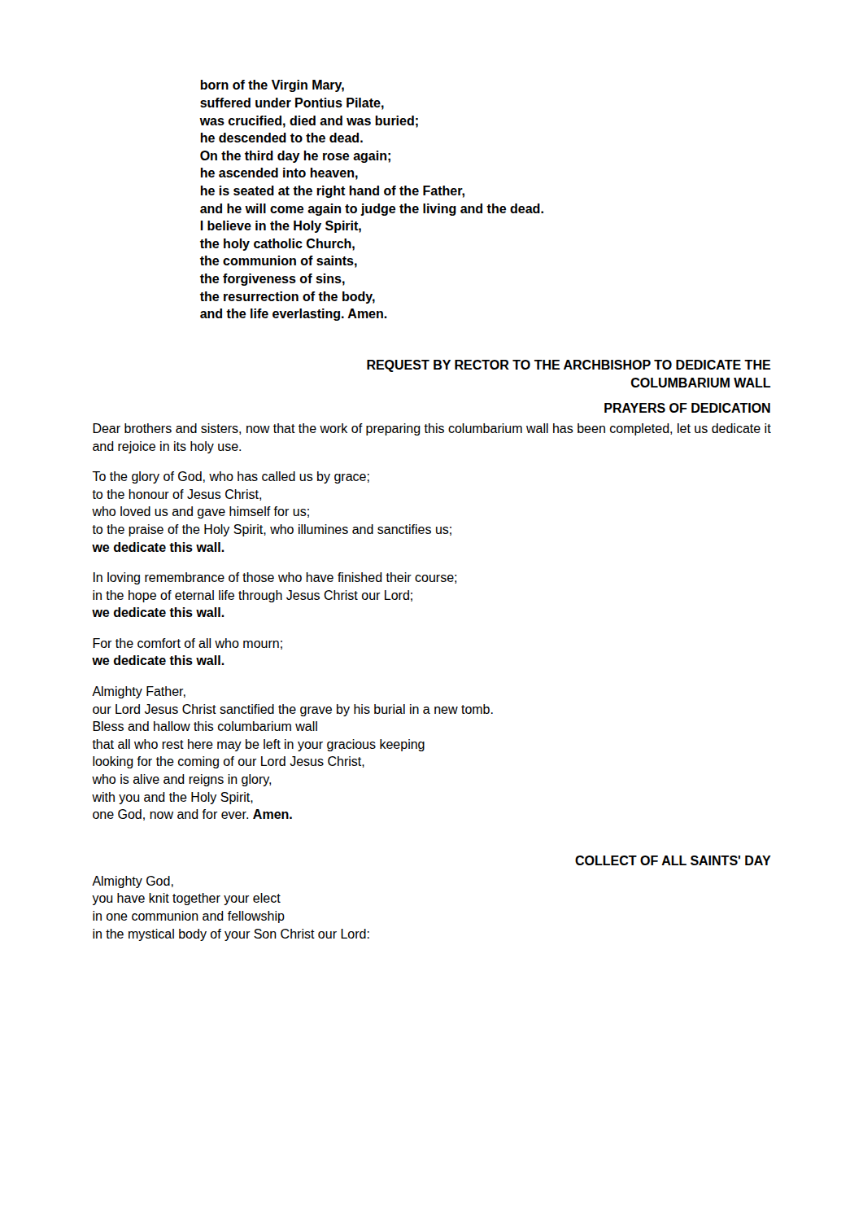born of the Virgin Mary,
suffered under Pontius Pilate,
was crucified, died and was buried;
he descended to the dead.
On the third day he rose again;
he ascended into heaven,
he is seated at the right hand of the Father,
and he will come again to judge the living and the dead.
I believe in the Holy Spirit,
the holy catholic Church,
the communion of saints,
the forgiveness of sins,
the resurrection of the body,
and the life everlasting. Amen.
REQUEST BY RECTOR TO THE ARCHBISHOP TO DEDICATE THE
COLUMBARIUM WALL
PRAYERS OF DEDICATION
Dear brothers and sisters, now that the work of preparing this columbarium wall has been completed, let us dedicate it and rejoice in its holy use.
To the glory of God, who has called us by grace;
to the honour of Jesus Christ,
who loved us and gave himself for us;
to the praise of the Holy Spirit, who illumines and sanctifies us;
we dedicate this wall.
In loving remembrance of those who have finished their course;
in the hope of eternal life through Jesus Christ our Lord;
we dedicate this wall.
For the comfort of all who mourn;
we dedicate this wall.
Almighty Father,
our Lord Jesus Christ sanctified the grave by his burial in a new tomb.
Bless and hallow this columbarium wall
that all who rest here may be left in your gracious keeping
looking for the coming of our Lord Jesus Christ,
who is alive and reigns in glory,
with you and the Holy Spirit,
one God, now and for ever. Amen.
COLLECT OF ALL SAINTS' DAY
Almighty God,
you have knit together your elect
in one communion and fellowship
in the mystical body of your Son Christ our Lord: